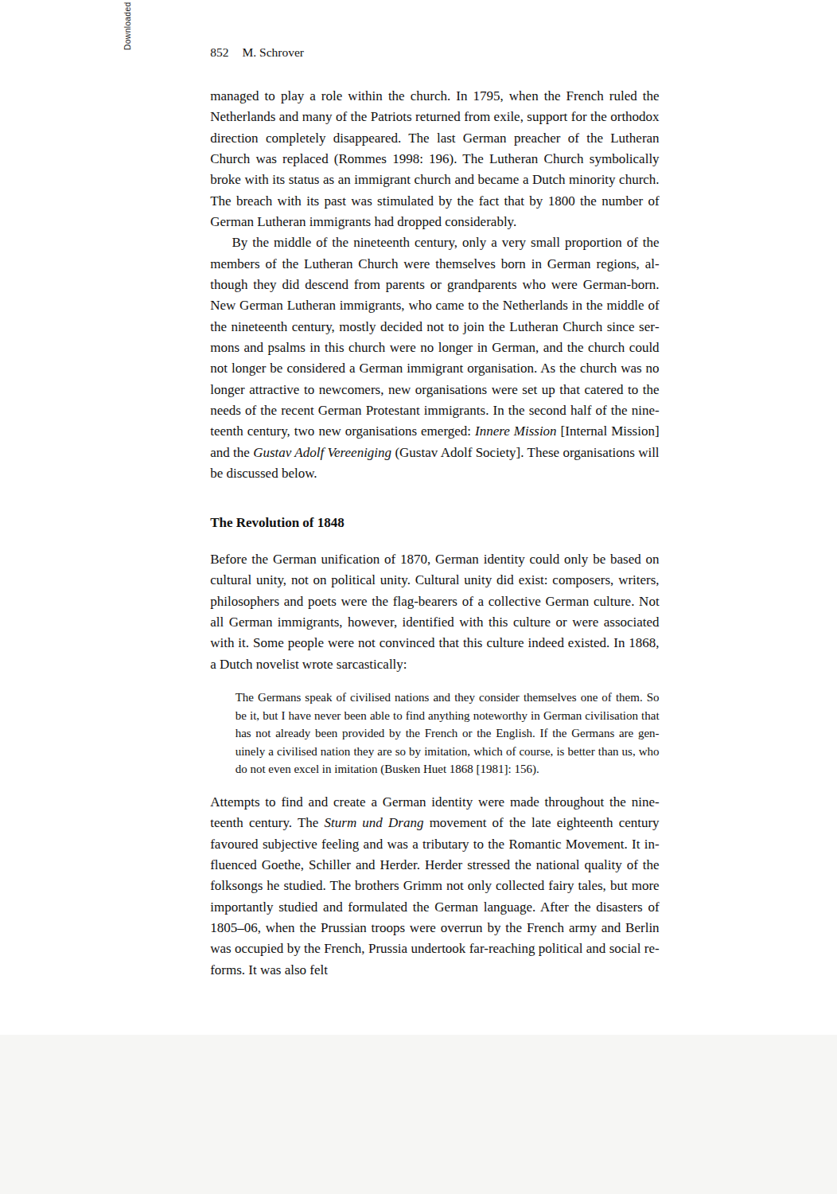Downloaded By: [Swets Content Distribution] At: 06:06 8 May 2007
852 M. Schrover
managed to play a role within the church. In 1795, when the French ruled the Netherlands and many of the Patriots returned from exile, support for the orthodox direction completely disappeared. The last German preacher of the Lutheran Church was replaced (Rommes 1998: 196). The Lutheran Church symbolically broke with its status as an immigrant church and became a Dutch minority church. The breach with its past was stimulated by the fact that by 1800 the number of German Lutheran immigrants had dropped considerably.
By the middle of the nineteenth century, only a very small proportion of the members of the Lutheran Church were themselves born in German regions, although they did descend from parents or grandparents who were German-born. New German Lutheran immigrants, who came to the Netherlands in the middle of the nineteenth century, mostly decided not to join the Lutheran Church since sermons and psalms in this church were no longer in German, and the church could not longer be considered a German immigrant organisation. As the church was no longer attractive to newcomers, new organisations were set up that catered to the needs of the recent German Protestant immigrants. In the second half of the nineteenth century, two new organisations emerged: Innere Mission [Internal Mission] and the Gustav Adolf Vereeniging (Gustav Adolf Society]. These organisations will be discussed below.
The Revolution of 1848
Before the German unification of 1870, German identity could only be based on cultural unity, not on political unity. Cultural unity did exist: composers, writers, philosophers and poets were the flag-bearers of a collective German culture. Not all German immigrants, however, identified with this culture or were associated with it. Some people were not convinced that this culture indeed existed. In 1868, a Dutch novelist wrote sarcastically:
The Germans speak of civilised nations and they consider themselves one of them. So be it, but I have never been able to find anything noteworthy in German civilisation that has not already been provided by the French or the English. If the Germans are genuinely a civilised nation they are so by imitation, which of course, is better than us, who do not even excel in imitation (Busken Huet 1868 [1981]: 156).
Attempts to find and create a German identity were made throughout the nineteenth century. The Sturm und Drang movement of the late eighteenth century favoured subjective feeling and was a tributary to the Romantic Movement. It influenced Goethe, Schiller and Herder. Herder stressed the national quality of the folksongs he studied. The brothers Grimm not only collected fairy tales, but more importantly studied and formulated the German language. After the disasters of 1805–06, when the Prussian troops were overrun by the French army and Berlin was occupied by the French, Prussia undertook far-reaching political and social reforms. It was also felt